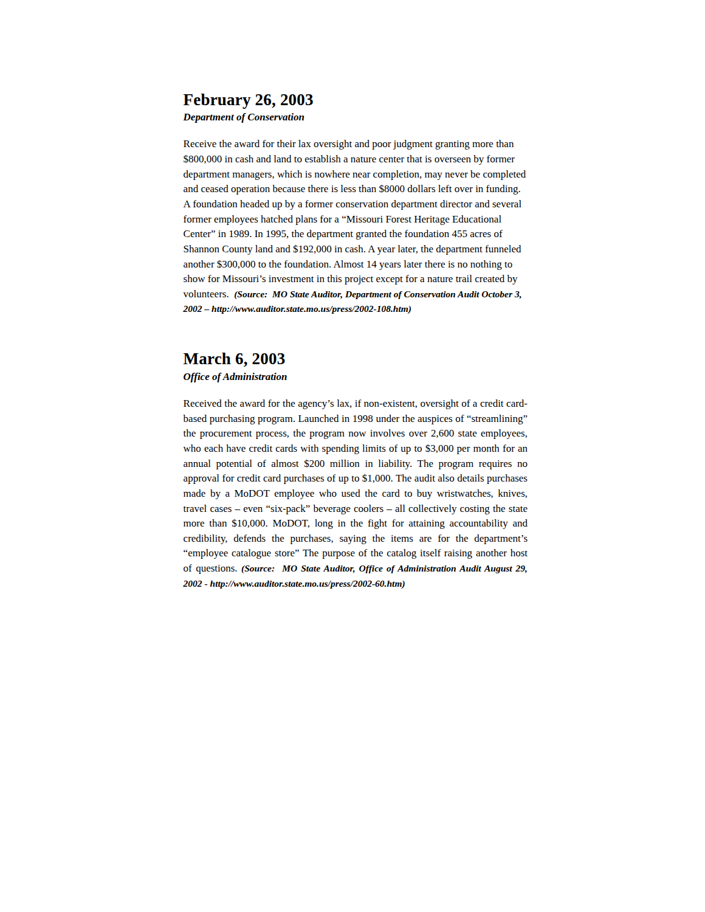February 26, 2003
Department of Conservation
Receive the award for their lax oversight and poor judgment granting more than $800,000 in cash and land to establish a nature center that is overseen by former department managers, which is nowhere near completion, may never be completed and ceased operation because there is less than $8000 dollars left over in funding. A foundation headed up by a former conservation department director and several former employees hatched plans for a “Missouri Forest Heritage Educational Center” in 1989. In 1995, the department granted the foundation 455 acres of Shannon County land and $192,000 in cash. A year later, the department funneled another $300,000 to the foundation. Almost 14 years later there is no nothing to show for Missouri’s investment in this project except for a nature trail created by volunteers. (Source: MO State Auditor, Department of Conservation Audit October 3, 2002 – http://www.auditor.state.mo.us/press/2002-108.htm)
March 6, 2003
Office of Administration
Received the award for the agency’s lax, if non-existent, oversight of a credit card-based purchasing program. Launched in 1998 under the auspices of “streamlining” the procurement process, the program now involves over 2,600 state employees, who each have credit cards with spending limits of up to $3,000 per month for an annual potential of almost $200 million in liability. The program requires no approval for credit card purchases of up to $1,000. The audit also details purchases made by a MoDOT employee who used the card to buy wristwatches, knives, travel cases – even “six-pack” beverage coolers – all collectively costing the state more than $10,000. MoDOT, long in the fight for attaining accountability and credibility, defends the purchases, saying the items are for the department’s “employee catalogue store” The purpose of the catalog itself raising another host of questions. (Source: MO State Auditor, Office of Administration Audit August 29, 2002 - http://www.auditor.state.mo.us/press/2002-60.htm)